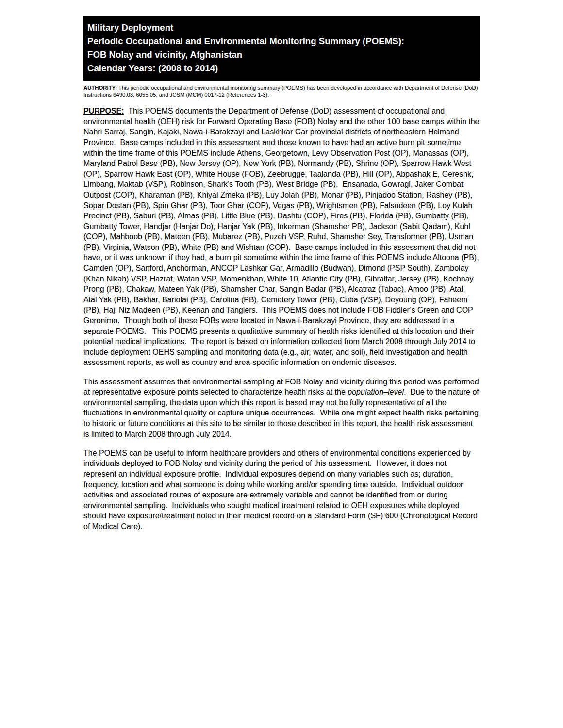Military Deployment
Periodic Occupational and Environmental Monitoring Summary (POEMS):
FOB Nolay and vicinity, Afghanistan
Calendar Years: (2008 to 2014)
AUTHORITY: This periodic occupational and environmental monitoring summary (POEMS) has been developed in accordance with Department of Defense (DoD) Instructions 6490.03, 6055.05, and JCSM (MCM) 0017-12 (References 1-3).
PURPOSE: This POEMS documents the Department of Defense (DoD) assessment of occupational and environmental health (OEH) risk for Forward Operating Base (FOB) Nolay and the other 100 base camps within the Nahri Sarraj, Sangin, Kajaki, Nawa-i-Barakzayi and Laskhkar Gar provincial districts of northeastern Helmand Province. Base camps included in this assessment and those known to have had an active burn pit sometime within the time frame of this POEMS include Athens, Georgetown, Levy Observation Post (OP), Manassas (OP), Maryland Patrol Base (PB), New Jersey (OP), New York (PB), Normandy (PB), Shrine (OP), Sparrow Hawk West (OP), Sparrow Hawk East (OP), White House (FOB), Zeebrugge, Taalanda (PB), Hill (OP), Abpashak E, Gereshk, Limbang, Maktab (VSP), Robinson, Shark's Tooth (PB), West Bridge (PB), Ensanada, Gowragi, Jaker Combat Outpost (COP), Kharaman (PB), Khiyal Zmeka (PB), Luy Jolah (PB), Monar (PB), Pinjadoo Station, Rashey (PB), Sopar Dostan (PB), Spin Ghar (PB), Toor Ghar (COP), Vegas (PB), Wrightsmen (PB), Falsodeen (PB), Loy Kulah Precinct (PB), Saburi (PB), Almas (PB), Little Blue (PB), Dashtu (COP), Fires (PB), Florida (PB), Gumbatty (PB), Gumbatty Tower, Handjar (Hanjar Do), Hanjar Yak (PB), Inkerman (Shamsher PB), Jackson (Sabit Qadam), Kuhl (COP), Mahboob (PB), Mateen (PB), Mubarez (PB), Puzeh VSP, Ruhd, Shamsher Sey, Transformer (PB), Usman (PB), Virginia, Watson (PB), White (PB) and Wishtan (COP). Base camps included in this assessment that did not have, or it was unknown if they had, a burn pit sometime within the time frame of this POEMS include Altoona (PB), Camden (OP), Sanford, Anchorman, ANCOP Lashkar Gar, Armadillo (Budwan), Dimond (PSP South), Zambolay (Khan Nikah) VSP, Hazrat, Watan VSP, Momenkhan, White 10, Atlantic City (PB), Gibraltar, Jersey (PB), Kochnay Prong (PB), Chakaw, Mateen Yak (PB), Shamsher Char, Sangin Badar (PB), Alcatraz (Tabac), Amoo (PB), Atal, Atal Yak (PB), Bakhar, Bariolai (PB), Carolina (PB), Cemetery Tower (PB), Cuba (VSP), Deyoung (OP), Faheem (PB), Haji Niz Madeen (PB), Keenan and Tangiers. This POEMS does not include FOB Fiddler’s Green and COP Geronimo. Though both of these FOBs were located in Nawa-i-Barakzayi Province, they are addressed in a separate POEMS. This POEMS presents a qualitative summary of health risks identified at this location and their potential medical implications. The report is based on information collected from March 2008 through July 2014 to include deployment OEHS sampling and monitoring data (e.g., air, water, and soil), field investigation and health assessment reports, as well as country and area-specific information on endemic diseases.
This assessment assumes that environmental sampling at FOB Nolay and vicinity during this period was performed at representative exposure points selected to characterize health risks at the population–level. Due to the nature of environmental sampling, the data upon which this report is based may not be fully representative of all the fluctuations in environmental quality or capture unique occurrences. While one might expect health risks pertaining to historic or future conditions at this site to be similar to those described in this report, the health risk assessment is limited to March 2008 through July 2014.
The POEMS can be useful to inform healthcare providers and others of environmental conditions experienced by individuals deployed to FOB Nolay and vicinity during the period of this assessment. However, it does not represent an individual exposure profile. Individual exposures depend on many variables such as; duration, frequency, location and what someone is doing while working and/or spending time outside. Individual outdoor activities and associated routes of exposure are extremely variable and cannot be identified from or during environmental sampling. Individuals who sought medical treatment related to OEH exposures while deployed should have exposure/treatment noted in their medical record on a Standard Form (SF) 600 (Chronological Record of Medical Care).